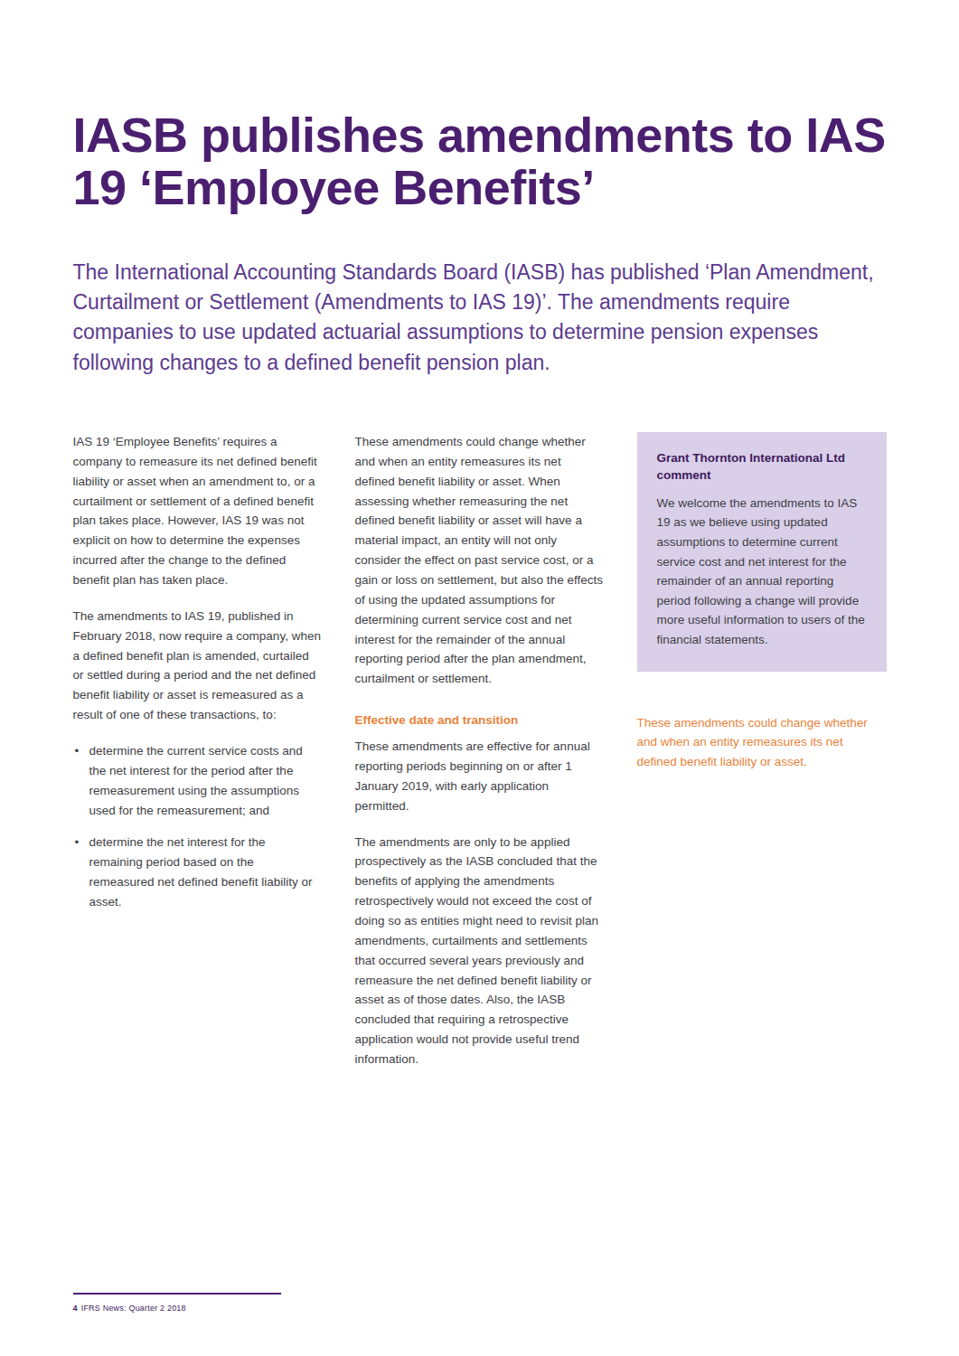IASB publishes amendments to IAS 19 ‘Employee Benefits’
The International Accounting Standards Board (IASB) has published ‘Plan Amendment, Curtailment or Settlement (Amendments to IAS 19)’. The amendments require companies to use updated actuarial assumptions to determine pension expenses following changes to a defined benefit pension plan.
IAS 19 ‘Employee Benefits’ requires a company to remeasure its net defined benefit liability or asset when an amendment to, or a curtailment or settlement of a defined benefit plan takes place. However, IAS 19 was not explicit on how to determine the expenses incurred after the change to the defined benefit plan has taken place.
The amendments to IAS 19, published in February 2018, now require a company, when a defined benefit plan is amended, curtailed or settled during a period and the net defined benefit liability or asset is remeasured as a result of one of these transactions, to:
determine the current service costs and the net interest for the period after the remeasurement using the assumptions used for the remeasurement; and
determine the net interest for the remaining period based on the remeasured net defined benefit liability or asset.
These amendments could change whether and when an entity remeasures its net defined benefit liability or asset. When assessing whether remeasuring the net defined benefit liability or asset will have a material impact, an entity will not only consider the effect on past service cost, or a gain or loss on settlement, but also the effects of using the updated assumptions for determining current service cost and net interest for the remainder of the annual reporting period after the plan amendment, curtailment or settlement.
Effective date and transition
These amendments are effective for annual reporting periods beginning on or after 1 January 2019, with early application permitted.
The amendments are only to be applied prospectively as the IASB concluded that the benefits of applying the amendments retrospectively would not exceed the cost of doing so as entities might need to revisit plan amendments, curtailments and settlements that occurred several years previously and remeasure the net defined benefit liability or asset as of those dates. Also, the IASB concluded that requiring a retrospective application would not provide useful trend information.
Grant Thornton International Ltd comment
We welcome the amendments to IAS 19 as we believe using updated assumptions to determine current service cost and net interest for the remainder of an annual reporting period following a change will provide more useful information to users of the financial statements.
These amendments could change whether and when an entity remeasures its net defined benefit liability or asset.
4 IFRS News: Quarter 2 2018